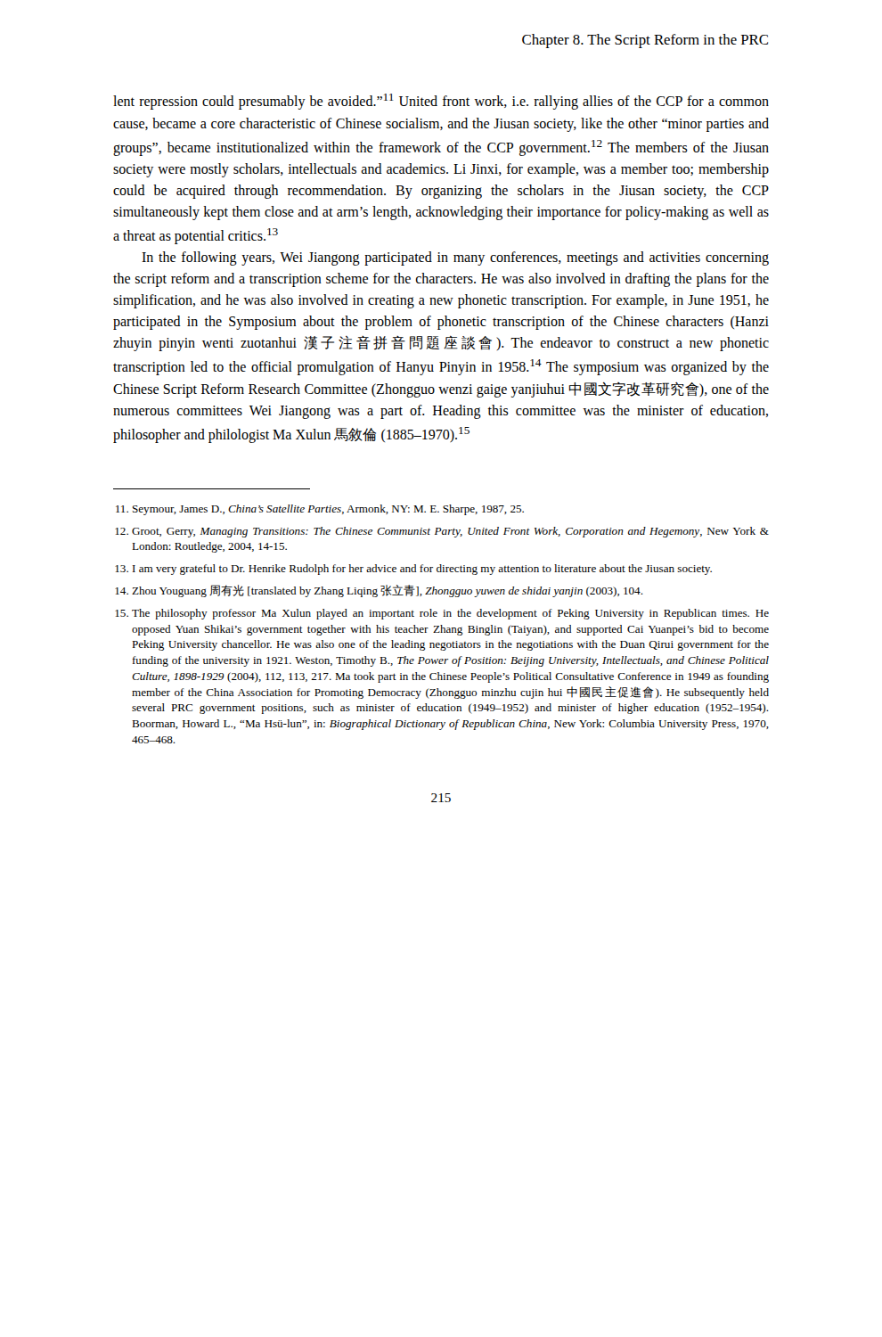Chapter 8. The Script Reform in the PRC
lent repression could presumably be avoided.”11 United front work, i.e. rallying allies of the CCP for a common cause, became a core characteristic of Chinese socialism, and the Jiusan society, like the other “minor parties and groups”, became institutionalized within the framework of the CCP government.12 The members of the Jiusan society were mostly scholars, intellectuals and academics. Li Jinxi, for example, was a member too; membership could be acquired through recommendation. By organizing the scholars in the Jiusan society, the CCP simultaneously kept them close and at arm’s length, acknowledging their importance for policy-making as well as a threat as potential critics.13
In the following years, Wei Jiangong participated in many conferences, meetings and activities concerning the script reform and a transcription scheme for the characters. He was also involved in drafting the plans for the simplification, and he was also involved in creating a new phonetic transcription. For example, in June 1951, he participated in the Symposium about the problem of phonetic transcription of the Chinese characters (Hanzi zhuyin pinyin wenti zuotanhui 漢子注音拼音問題座談會). The endeavor to construct a new phonetic transcription led to the official promulgation of Hanyu Pinyin in 1958.14 The symposium was organized by the Chinese Script Reform Research Committee (Zhongguo wenzi gaige yanjiuhui 中國文字改革研究會), one of the numerous committees Wei Jiangong was a part of. Heading this committee was the minister of education, philosopher and philologist Ma Xulun 馬敘倫 (1885–1970).15
Seymour, James D., China’s Satellite Parties, Armonk, NY: M. E. Sharpe, 1987, 25.
Groot, Gerry, Managing Transitions: The Chinese Communist Party, United Front Work, Corporation and Hegemony, New York & London: Routledge, 2004, 14-15.
I am very grateful to Dr. Henrike Rudolph for her advice and for directing my attention to literature about the Jiusan society.
Zhou Youguang 周有光 [translated by Zhang Liqing 张立青], Zhongguo yuwen de shidai yanjin (2003), 104.
The philosophy professor Ma Xulun played an important role in the development of Peking University in Republican times. He opposed Yuan Shikai’s government together with his teacher Zhang Binglin (Taiyan), and supported Cai Yuanpei’s bid to become Peking University chancellor. He was also one of the leading negotiators in the negotiations with the Duan Qirui government for the funding of the university in 1921. Weston, Timothy B., The Power of Position: Beijing University, Intellectuals, and Chinese Political Culture, 1898-1929 (2004), 112, 113, 217. Ma took part in the Chinese People’s Political Consultative Conference in 1949 as founding member of the China Association for Promoting Democracy (Zhongguo minzhu cujin hui 中國民主促進會). He subsequently held several PRC government positions, such as minister of education (1949–1952) and minister of higher education (1952–1954). Boorman, Howard L., “Ma Hsü-lun”, in: Biographical Dictionary of Republican China, New York: Columbia University Press, 1970, 465–468.
215